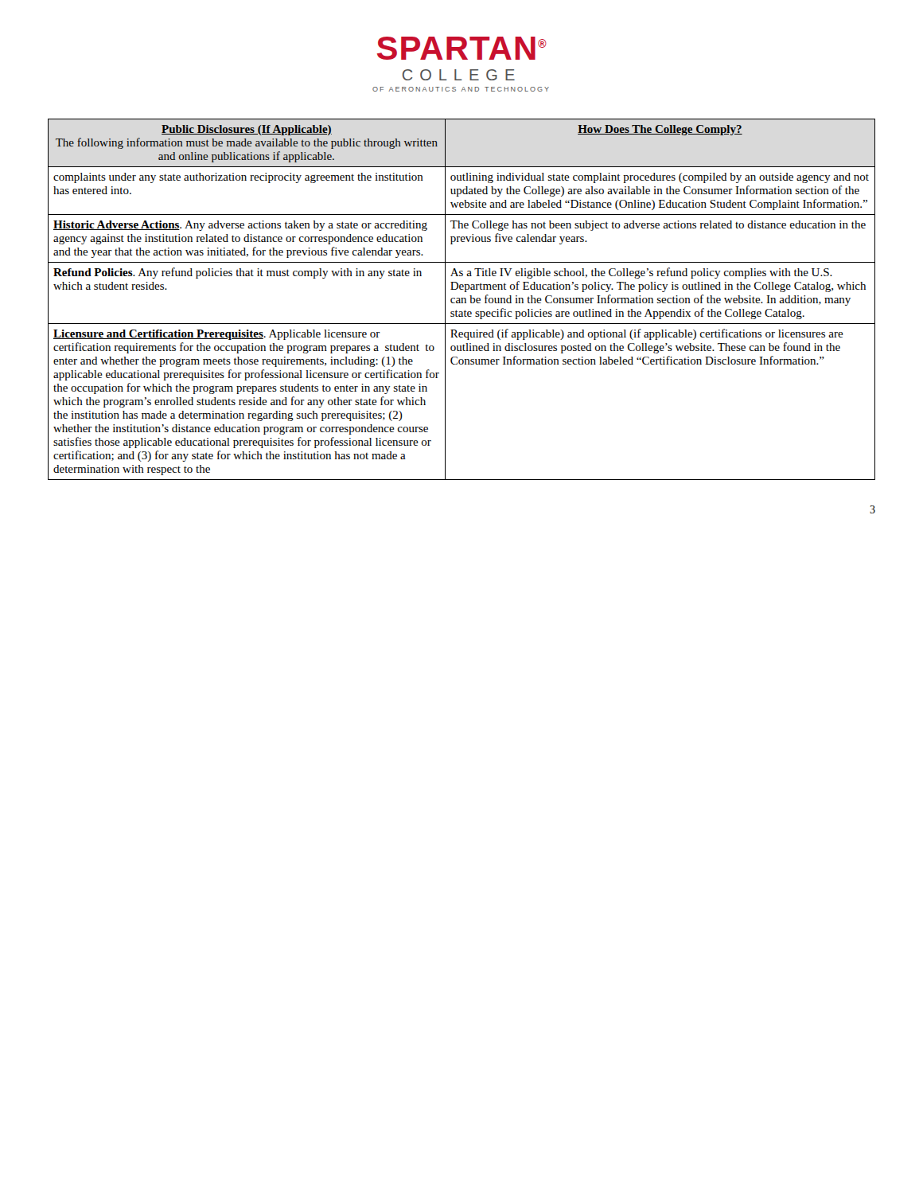SPARTAN®
COLLEGE
OF AERONAUTICS AND TECHNOLOGY
| Public Disclosures (If Applicable) The following information must be made available to the public through written and online publications if applicable. | How Does The College Comply? |
| --- | --- |
| complaints under any state authorization reciprocity agreement the institution has entered into. | outlining individual state complaint procedures (compiled by an outside agency and not updated by the College) are also available in the Consumer Information section of the website and are labeled “Distance (Online) Education Student Complaint Information.” |
| Historic Adverse Actions . Any adverse actions taken by a state or accrediting agency against the institution related to distance or correspondence education and the year that the action was initiated, for the previous five calendar years. | The College has not been subject to adverse actions related to distance education in the previous five calendar years. |
| Refund Policies . Any refund policies that it must comply with in any state in which a student resides. | As a Title IV eligible school, the College’s refund policy complies with the U.S. Department of Education’s policy. The policy is outlined in the College Catalog, which can be found in the Consumer Information section of the website. In addition, many state specific policies are outlined in the Appendix of the College Catalog. |
| Licensure and Certification Prerequisites . Applicable licensure or certification requirements for the occupation the program prepares a student to enter and whether the program meets those requirements, including: (1) the applicable educational prerequisites for professional licensure or certification for the occupation for which the program prepares students to enter in any state in which the program’s enrolled students reside and for any other state for which the institution has made a determination regarding such prerequisites; (2) whether the institution’s distance education program or correspondence course satisfies those applicable educational prerequisites for professional licensure or certification; and (3) for any state for which the institution has not made a determination with respect to the | Required (if applicable) and optional (if applicable) certifications or licensures are outlined in disclosures posted on the College’s website. These can be found in the Consumer Information section labeled “Certification Disclosure Information.” |
3